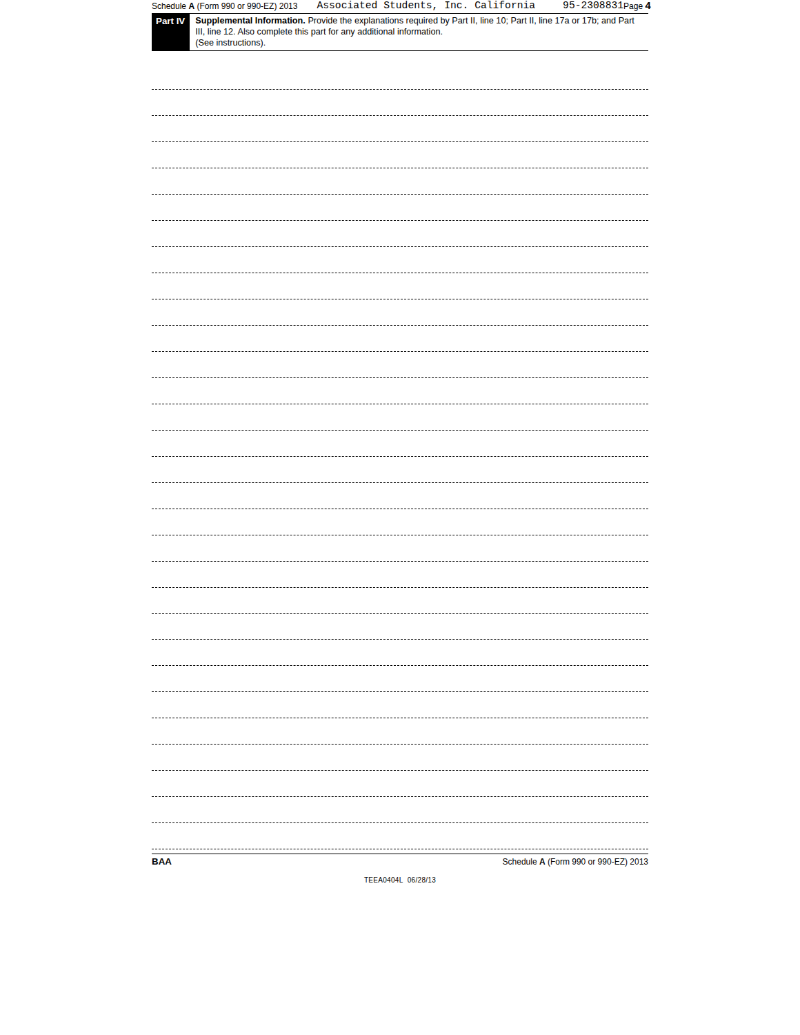Schedule A (Form 990 or 990-EZ) 2013 Associated Students, Inc. California 95-2308831 Page 4
Part IV
Supplemental Information. Provide the explanations required by Part II, line 10; Part II, line 17a or 17b; and Part III, line 12. Also complete this part for any additional information.
(See instructions).
BAA Schedule A (Form 990 or 990-EZ) 2013
TEEA0404L 06/28/13